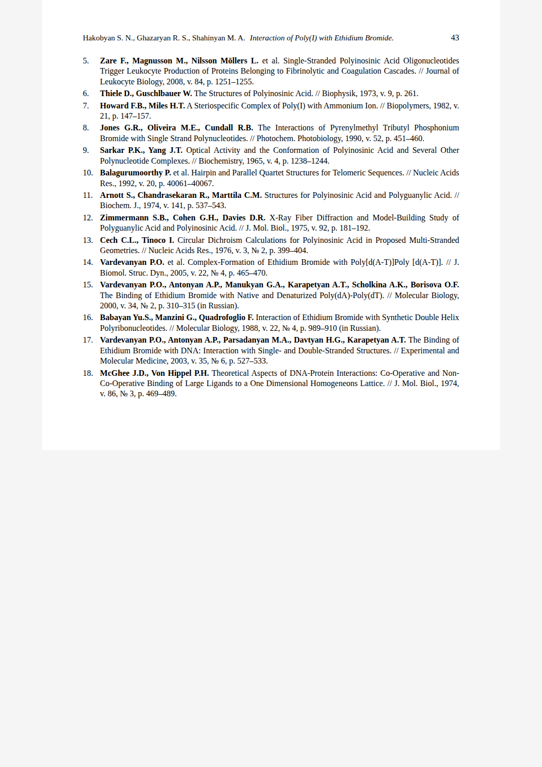Hakobyan S. N., Ghazaryan R. S., Shahinyan M. A. Interaction of Poly(I) with Ethidium Bromide. 43
Zare F., Magnusson M., Nilsson Möllers L. et al. Single-Stranded Polyinosinic Acid Oligonucleotides Trigger Leukocyte Production of Proteins Belonging to Fibrinolytic and Coagulation Cascades. // Journal of Leukocyte Biology, 2008, v. 84, p. 1251–1255.
Thiele D., Guschlbauer W. The Structures of Polyinosinic Acid. // Biophysik, 1973, v. 9, p. 261.
Howard F.B., Miles H.T. A Steriospecific Complex of Poly(I) with Ammonium Ion. // Biopolymers, 1982, v. 21, p. 147–157.
Jones G.R., Oliveira M.E., Cundall R.B. The Interactions of Pyrenylmethyl Tributyl Phosphonium Bromide with Single Strand Polynucleotides. // Photochem. Photobiology, 1990, v. 52, p. 451–460.
Sarkar P.K., Yang J.T. Optical Activity and the Conformation of Polyinosinic Acid and Several Other Polynucleotide Complexes. // Biochemistry, 1965, v. 4, p. 1238–1244.
Balagurumoorthy P. et al. Hairpin and Parallel Quartet Structures for Telomeric Sequences. // Nucleic Acids Res., 1992, v. 20, p. 40061–40067.
Arnott S., Chandrasekaran R., Marttila C.M. Structures for Polyinosinic Acid and Polyguanylic Acid. // Biochem. J., 1974, v. 141, p. 537–543.
Zimmermann S.B., Cohen G.H., Davies D.R. X-Ray Fiber Diffraction and Model-Building Study of Polyguanylic Acid and Polyinosinic Acid. // J. Mol. Biol., 1975, v. 92, p. 181–192.
Cech C.L., Tinoco I. Circular Dichroism Calculations for Polyinosinic Acid in Proposed Multi-Stranded Geometries. // Nucleic Acids Res., 1976, v. 3, № 2, p. 399–404.
Vardevanyan P.O. et al. Complex-Formation of Ethidium Bromide with Poly[d(A-T)]Poly [d(A-T)]. // J. Biomol. Struc. Dyn., 2005, v. 22, № 4, p. 465–470.
Vardevanyan P.O., Antonyan A.P., Manukyan G.A., Karapetyan A.T., Scholkina A.K., Borisova O.F. The Binding of Ethidium Bromide with Native and Denaturized Poly(dA)-Poly(dT). // Molecular Biology, 2000, v. 34, № 2, p. 310–315 (in Russian).
Babayan Yu.S., Manzini G., Quadrofoglio F. Interaction of Ethidium Bromide with Synthetic Double Helix Polyribonucleotides. // Molecular Biology, 1988, v. 22, № 4, p. 989–910 (in Russian).
Vardevanyan P.O., Antonyan A.P., Parsadanyan M.A., Davtyan H.G., Karapetyan A.T. The Binding of Ethidium Bromide with DNA: Interaction with Single- and Double-Stranded Structures. // Experimental and Molecular Medicine, 2003, v. 35, № 6, p. 527–533.
McGhee J.D., Von Hippel P.H. Theoretical Aspects of DNA-Protein Interactions: Co-Operative and Non-Co-Operative Binding of Large Ligands to a One Dimensional Homogeneons Lattice. // J. Mol. Biol., 1974, v. 86, № 3, p. 469–489.